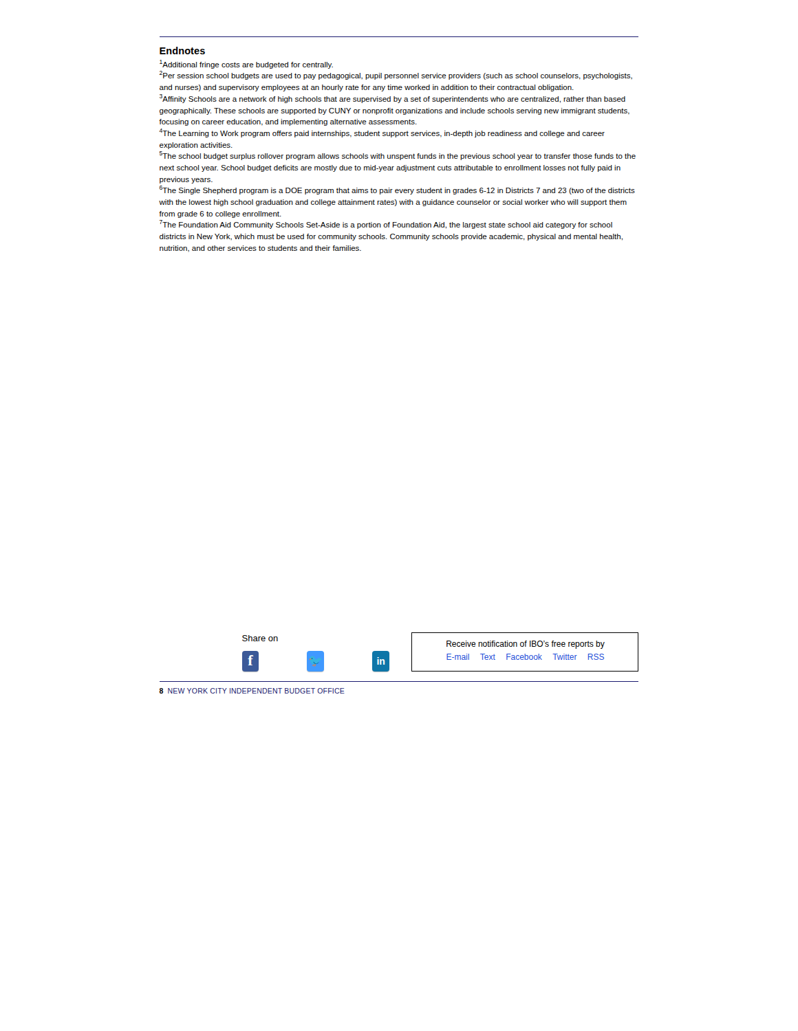Endnotes
1Additional fringe costs are budgeted for centrally.
2Per session school budgets are used to pay pedagogical, pupil personnel service providers (such as school counselors, psychologists, and nurses) and supervisory employees at an hourly rate for any time worked in addition to their contractual obligation.
3Affinity Schools are a network of high schools that are supervised by a set of superintendents who are centralized, rather than based geographically. These schools are supported by CUNY or nonprofit organizations and include schools serving new immigrant students, focusing on career education, and implementing alternative assessments.
4The Learning to Work program offers paid internships, student support services, in-depth job readiness and college and career exploration activities.
5The school budget surplus rollover program allows schools with unspent funds in the previous school year to transfer those funds to the next school year. School budget deficits are mostly due to mid-year adjustment cuts attributable to enrollment losses not fully paid in previous years.
6The Single Shepherd program is a DOE program that aims to pair every student in grades 6-12 in Districts 7 and 23 (two of the districts with the lowest high school graduation and college attainment rates) with a guidance counselor or social worker who will support them from grade 6 to college enrollment.
7The Foundation Aid Community Schools Set-Aside is a portion of Foundation Aid, the largest state school aid category for school districts in New York, which must be used for community schools. Community schools provide academic, physical and mental health, nutrition, and other services to students and their families.
Share on
Receive notification of IBO’s free reports by
E-mail Text Facebook Twitter RSS
8 NEW YORK CITY INDEPENDENT BUDGET OFFICE